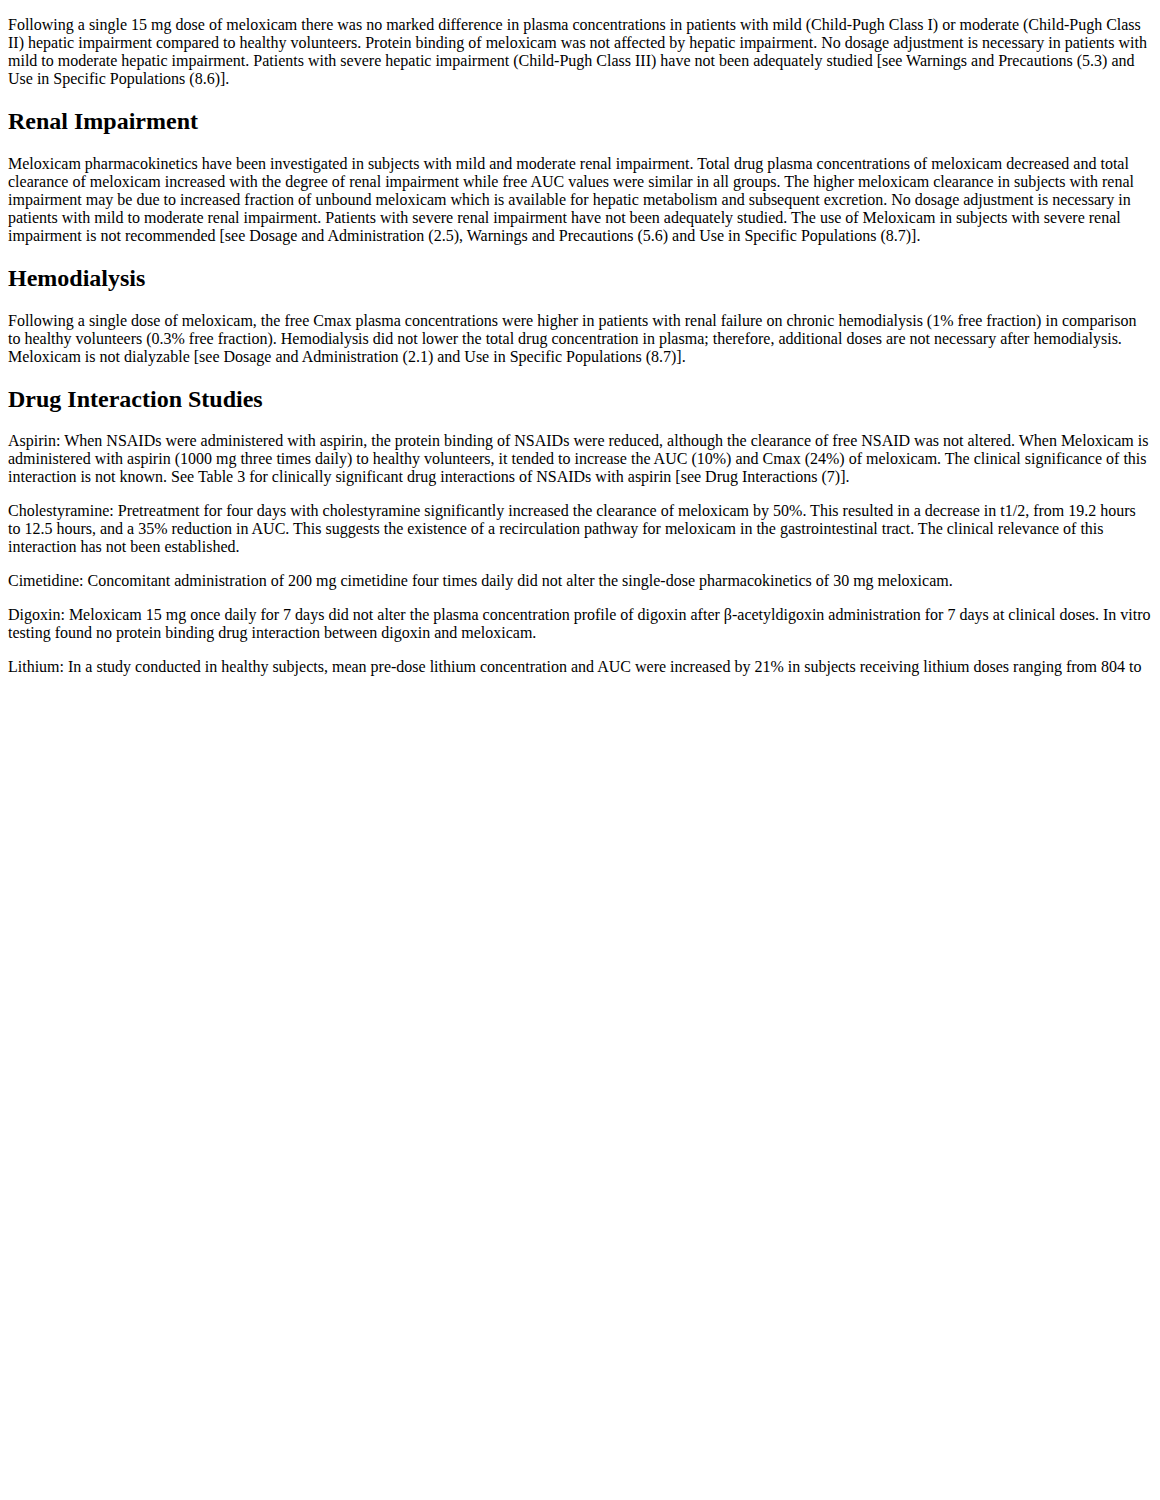Following a single 15 mg dose of meloxicam there was no marked difference in plasma concentrations in patients with mild (Child-Pugh Class I) or moderate (Child-Pugh Class II) hepatic impairment compared to healthy volunteers. Protein binding of meloxicam was not affected by hepatic impairment. No dosage adjustment is necessary in patients with mild to moderate hepatic impairment. Patients with severe hepatic impairment (Child-Pugh Class III) have not been adequately studied [see Warnings and Precautions (5.3) and Use in Specific Populations (8.6)].
Renal Impairment
Meloxicam pharmacokinetics have been investigated in subjects with mild and moderate renal impairment. Total drug plasma concentrations of meloxicam decreased and total clearance of meloxicam increased with the degree of renal impairment while free AUC values were similar in all groups. The higher meloxicam clearance in subjects with renal impairment may be due to increased fraction of unbound meloxicam which is available for hepatic metabolism and subsequent excretion. No dosage adjustment is necessary in patients with mild to moderate renal impairment. Patients with severe renal impairment have not been adequately studied. The use of Meloxicam in subjects with severe renal impairment is not recommended [see Dosage and Administration (2.5), Warnings and Precautions (5.6) and Use in Specific Populations (8.7)].
Hemodialysis
Following a single dose of meloxicam, the free Cmax plasma concentrations were higher in patients with renal failure on chronic hemodialysis (1% free fraction) in comparison to healthy volunteers (0.3% free fraction). Hemodialysis did not lower the total drug concentration in plasma; therefore, additional doses are not necessary after hemodialysis. Meloxicam is not dialyzable [see Dosage and Administration (2.1) and Use in Specific Populations (8.7)].
Drug Interaction Studies
Aspirin: When NSAIDs were administered with aspirin, the protein binding of NSAIDs were reduced, although the clearance of free NSAID was not altered. When Meloxicam is administered with aspirin (1000 mg three times daily) to healthy volunteers, it tended to increase the AUC (10%) and Cmax (24%) of meloxicam. The clinical significance of this interaction is not known. See Table 3 for clinically significant drug interactions of NSAIDs with aspirin [see Drug Interactions (7)].
Cholestyramine: Pretreatment for four days with cholestyramine significantly increased the clearance of meloxicam by 50%. This resulted in a decrease in t1/2, from 19.2 hours to 12.5 hours, and a 35% reduction in AUC. This suggests the existence of a recirculation pathway for meloxicam in the gastrointestinal tract. The clinical relevance of this interaction has not been established.
Cimetidine: Concomitant administration of 200 mg cimetidine four times daily did not alter the single-dose pharmacokinetics of 30 mg meloxicam.
Digoxin: Meloxicam 15 mg once daily for 7 days did not alter the plasma concentration profile of digoxin after β-acetyldigoxin administration for 7 days at clinical doses. In vitro testing found no protein binding drug interaction between digoxin and meloxicam.
Lithium: In a study conducted in healthy subjects, mean pre-dose lithium concentration and AUC were increased by 21% in subjects receiving lithium doses ranging from 804 to